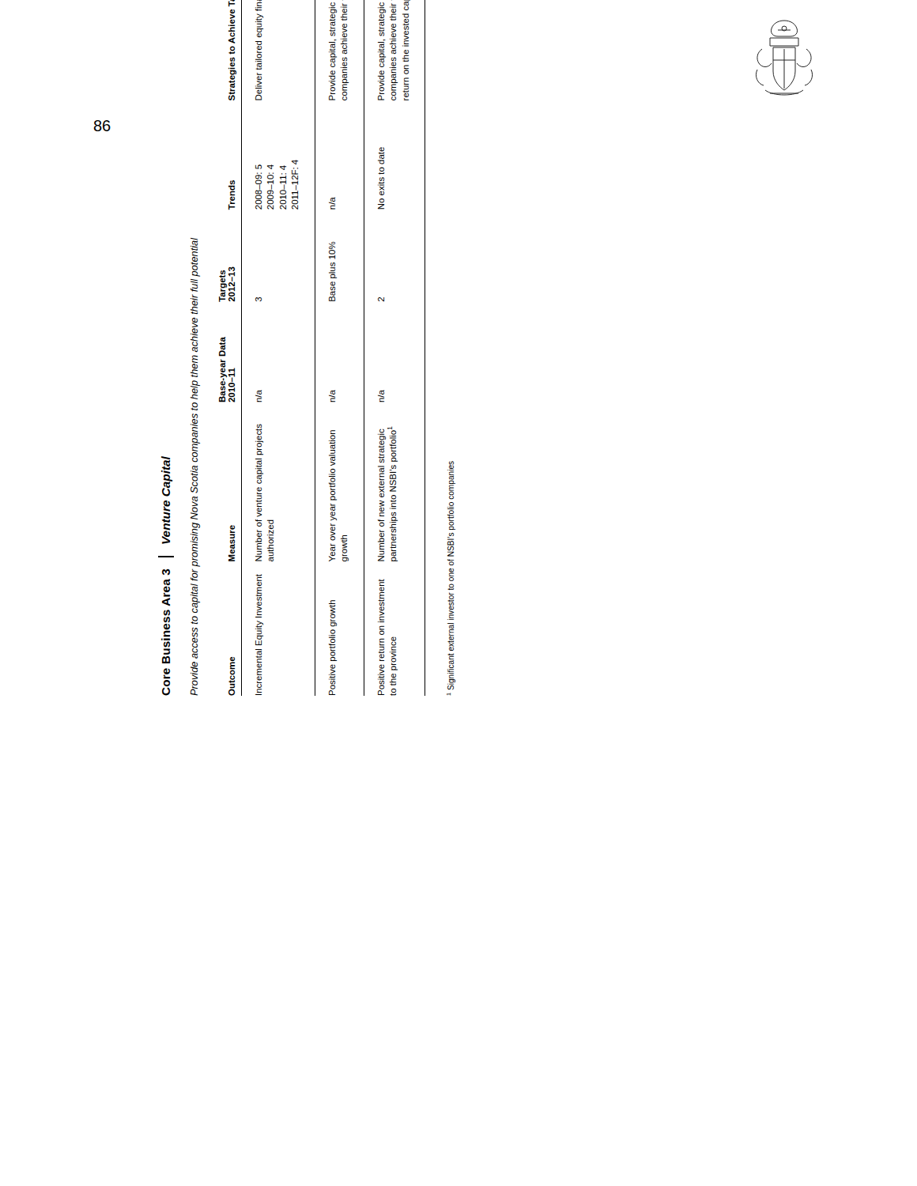86
Core Business Area 3 Venture Capital
Provide access to capital for promising Nova Scotia companies to help them achieve their full potential
| Outcome | Measure | Base-year Data 2010–11 | Targets 2012–13 | Trends | Strategies to Achieve Target |
| --- | --- | --- | --- | --- | --- |
| Incremental Equity Investment | Number of venture capital projects authorized | n/a | 3 | 2008–09: 5 2009–10: 4 2010–11: 4 2011–12F: 4 | Deliver tailored equity financing solutions |
| Positive portfolio growth | Year over year portfolio valuation growth | n/a | Base plus 10% | n/a | Provide capital, strategic direction, and advice to help companies achieve their full potential |
| Positive return on investment to the province | Number of new external strategic partnerships into NSBI’s portfolio 1 | n/a | 2 | No exits to date | Provide capital, strategic direction, and advice to help companies achieve their full potential and provide a return on the invested capital |
1 Significant external investor to one of NSBI’s portfolio companies